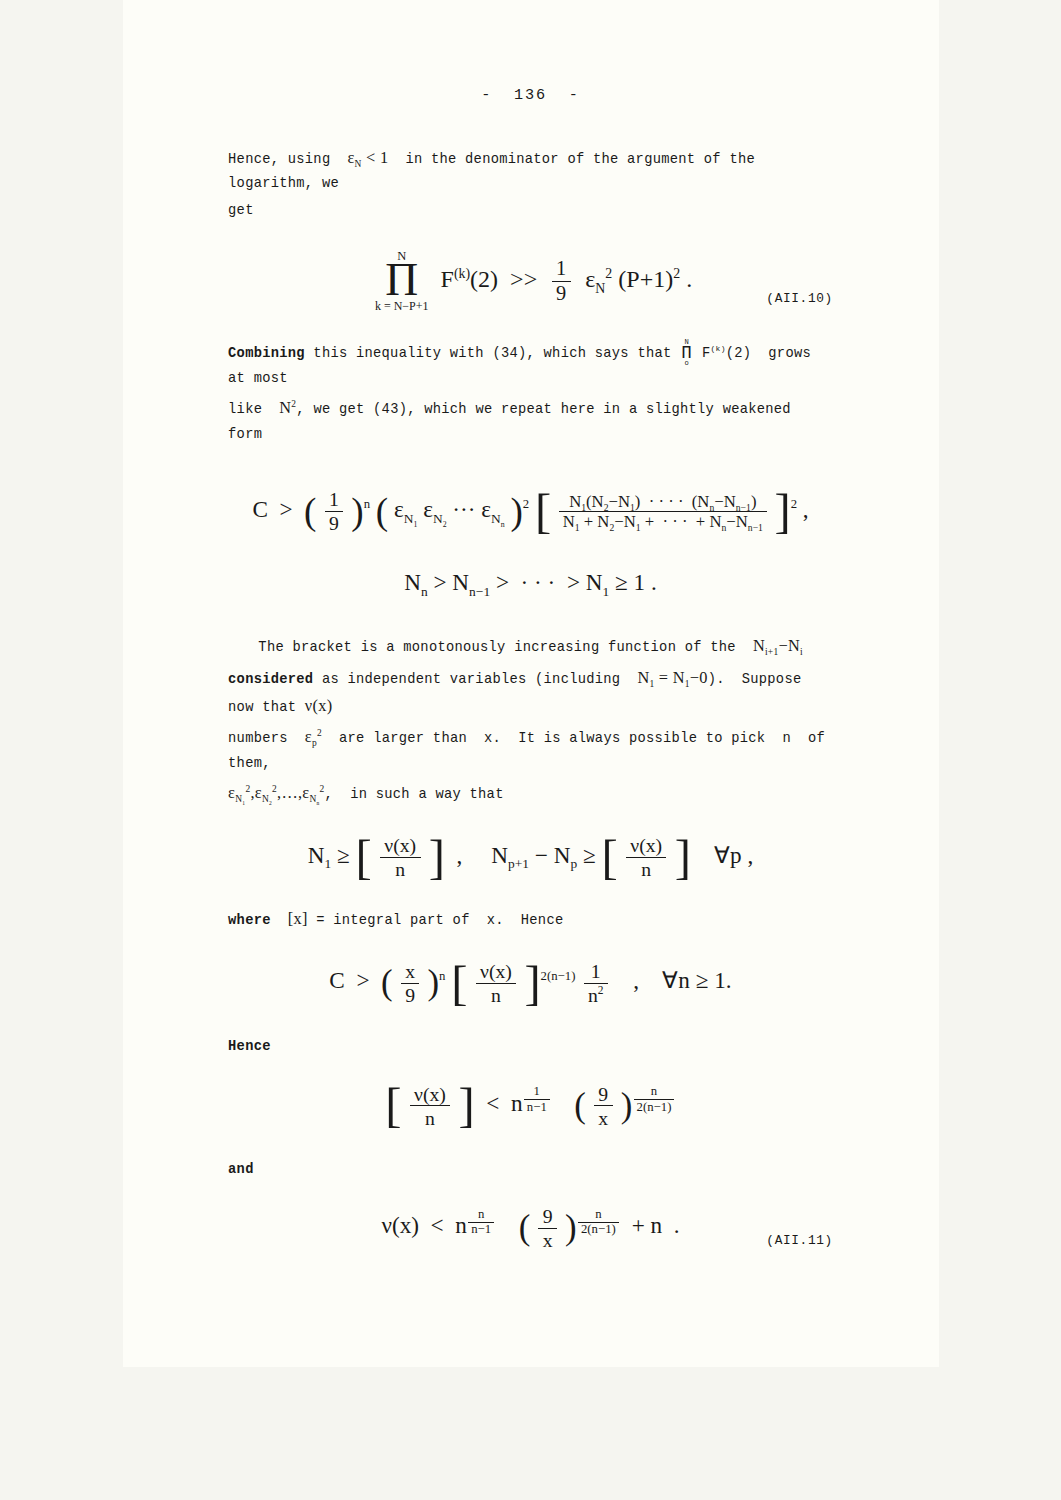- 136 -
Hence, using εN < 1 in the denominator of the argument of the logarithm, we
get
N Π k = N−P+1 F(k)(2) >> 19 εN2 (P+1)2 . (AII.10)
Combining this inequality with (34), which says that NΠo F(k)(2) grows at most
like N2, we get (43), which we repeat here in a slightly weakened form
C > ( 19 ) n ( εN1 εN2 ··· εNn ) 2 [ N1(N2−N1) · · · · (Nn−Nn−1) N1 + N2−N1 + · · · + Nn−Nn−1 ] 2 ,
Nn > Nn−1 > · · · > N1 ≥ 1 .
The bracket is a monotonously increasing function of the Ni+1−Ni
considered as independent variables (including N1 = N1−0). Suppose now that ν(x)
numbers εp2 are larger than x. It is always possible to pick n of them,
εN12,εN22,…,εNn2, in such a way that
N1 ≥ [ ν(x) n ] , Np+1 − Np ≥ [ ν(x) n ] ∀p ,
where [x] = integral part of x. Hence
C > ( x 9 ) n [ ν(x) n ] 2(n−1) 1 n2 , ∀n ≥ 1.
Hence
[ ν(x) n ] < n1 n−1 ( 9 x ) n 2(n−1)
and
ν(x) < nnn−1 ( 9 x ) n 2(n−1) + n . (AII.11)